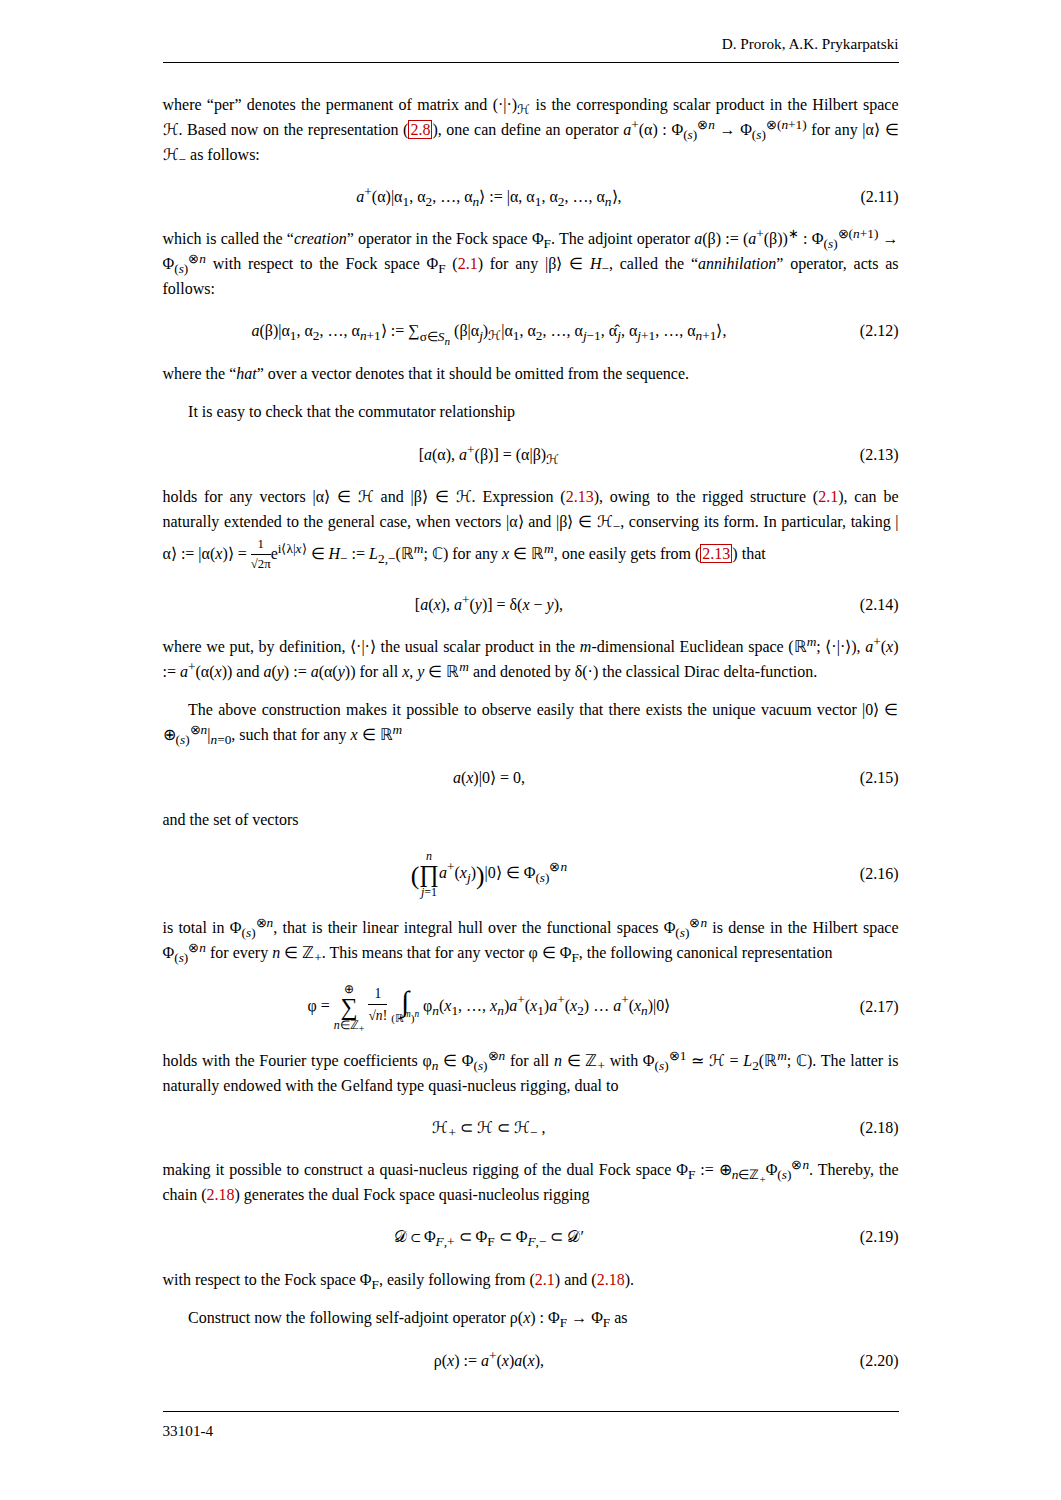D. Prorok, A.K. Prykarpatski
where “per” denotes the permanent of matrix and (·|·)ℋ is the corresponding scalar product in the Hilbert space ℋ. Based now on the representation (2.8), one can define an operator a+(α) : Φ(s)⊗n → Φ(s)⊗(n+1) for any |α⟩ ∈ ℋ− as follows:
a+(α)|α1, α2, …, αn⟩ := |α, α1, α2, …, αn⟩,
(2.11)
which is called the “creation” operator in the Fock space ΦF. The adjoint operator a(β) := (a+(β))∗ : Φ(s)⊗(n+1) → Φ(s)⊗n with respect to the Fock space ΦF (2.1) for any |β⟩ ∈ H−, called the “annihilation” operator, acts as follows:
a(β)|α1, α2, …, αn+1⟩ := ∑σ∈Sn (β|αj)ℋ|α1, α2, …, αj−1, α̂j, αj+1, …, αn+1⟩,
(2.12)
where the “hat” over a vector denotes that it should be omitted from the sequence.
It is easy to check that the commutator relationship
[a(α), a+(β)] = (α|β)ℋ
(2.13)
holds for any vectors |α⟩ ∈ ℋ and |β⟩ ∈ ℋ. Expression (2.13), owing to the rigged structure (2.1), can be naturally extended to the general case, when vectors |α⟩ and |β⟩ ∈ ℋ−, conserving its form. In particular, taking |α⟩ := |α(x)⟩ = 1√2πei⟨λ|x⟩ ∈ H− := L2,−(ℝm; ℂ) for any x ∈ ℝm, one easily gets from (2.13) that
[a(x), a+(y)] = δ(x − y),
(2.14)
where we put, by definition, ⟨·|·⟩ the usual scalar product in the m-dimensional Euclidean space (ℝm; ⟨·|·⟩), a+(x) := a+(α(x)) and a(y) := a(α(y)) for all x, y ∈ ℝm and denoted by δ(·) the classical Dirac delta-function.
The above construction makes it possible to observe easily that there exists the unique vacuum vector |0⟩ ∈ ⊕(s)⊗n|n=0, such that for any x ∈ ℝm
a(x)|0⟩ = 0,
(2.15)
and the set of vectors
(n∏j=1 a+(xj))|0⟩ ∈ Φ(s)⊗n
(2.16)
is total in Φ(s)⊗n, that is their linear integral hull over the functional spaces Φ(s)⊗n is dense in the Hilbert space Φ(s)⊗n for every n ∈ ℤ+. This means that for any vector φ ∈ ΦF, the following canonical representation
φ = ⊕∑n∈ℤ+ 1√n! ∫(ℝm)n φn(x1, …, xn)a+(x1)a+(x2) … a+(xn)|0⟩
(2.17)
holds with the Fourier type coefficients φn ∈ Φ(s)⊗n for all n ∈ ℤ+ with Φ(s)⊗1 ≃ ℋ = L2(ℝm; ℂ). The latter is naturally endowed with the Gelfand type quasi-nucleus rigging, dual to
ℋ+ ⊂ ℋ ⊂ ℋ− ,
(2.18)
making it possible to construct a quasi-nucleus rigging of the dual Fock space ΦF := ⊕n∈ℤ+Φ(s)⊗n. Thereby, the chain (2.18) generates the dual Fock space quasi-nucleolus rigging
𝒟 ⊂ ΦF,+ ⊂ ΦF ⊂ ΦF,− ⊂ 𝒟′
(2.19)
with respect to the Fock space ΦF, easily following from (2.1) and (2.18).
Construct now the following self-adjoint operator ρ(x) : ΦF → ΦF as
ρ(x) := a+(x)a(x),
(2.20)
33101-4